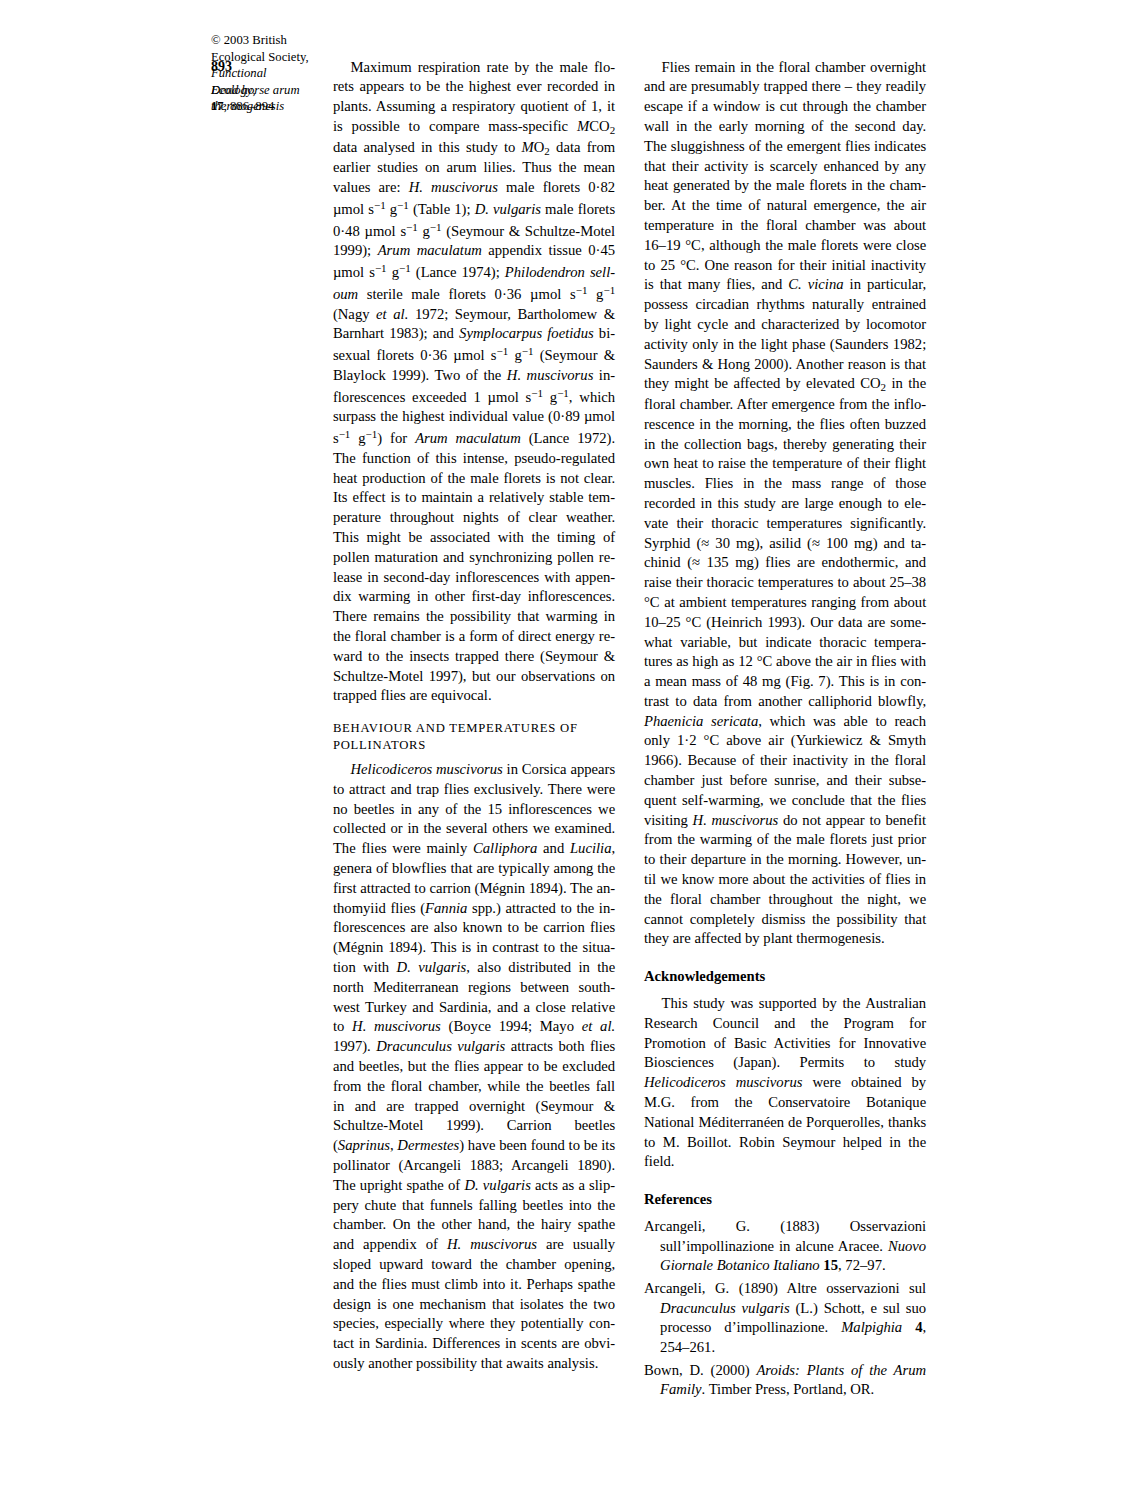893
Dead horse arum
thermogenesis
© 2003 British
Ecological Society,
Functional Ecology,
17, 886–894
Maximum respiration rate by the male florets appears to be the highest ever recorded in plants. Assuming a respiratory quotient of 1, it is possible to compare mass-specific MCO2 data analysed in this study to MO2 data from earlier studies on arum lilies. Thus the mean values are: H. muscivorus male florets 0·82 µmol s−1 g−1 (Table 1); D. vulgaris male florets 0·48 µmol s−1 g−1 (Seymour & Schultze-Motel 1999); Arum maculatum appendix tissue 0·45 µmol s−1 g−1 (Lance 1974); Philodendron selloum sterile male florets 0·36 µmol s−1 g−1 (Nagy et al. 1972; Seymour, Bartholomew & Barnhart 1983); and Symplocarpus foetidus bisexual florets 0·36 µmol s−1 g−1 (Seymour & Blaylock 1999). Two of the H. muscivorus inflorescences exceeded 1 µmol s−1 g−1, which surpass the highest individual value (0·89 µmol s−1 g−1) for Arum maculatum (Lance 1972). The function of this intense, pseudo-regulated heat production of the male florets is not clear. Its effect is to maintain a relatively stable temperature throughout nights of clear weather. This might be associated with the timing of pollen maturation and synchronizing pollen release in second-day inflorescences with appendix warming in other first-day inflorescences. There remains the possibility that warming in the floral chamber is a form of direct energy reward to the insects trapped there (Seymour & Schultze-Motel 1997), but our observations on trapped flies are equivocal.
behaviour and temperatures of pollinators
Helicodiceros muscivorus in Corsica appears to attract and trap flies exclusively. There were no beetles in any of the 15 inflorescences we collected or in the several others we examined. The flies were mainly Calliphora and Lucilia, genera of blowflies that are typically among the first attracted to carrion (Mégnin 1894). The anthomyiid flies (Fannia spp.) attracted to the inflorescences are also known to be carrion flies (Mégnin 1894). This is in contrast to the situation with D. vulgaris, also distributed in the north Mediterranean regions between south-west Turkey and Sardinia, and a close relative to H. muscivorus (Boyce 1994; Mayo et al. 1997). Dracunculus vulgaris attracts both flies and beetles, but the flies appear to be excluded from the floral chamber, while the beetles fall in and are trapped overnight (Seymour & Schultze-Motel 1999). Carrion beetles (Saprinus, Dermestes) have been found to be its pollinator (Arcangeli 1883; Arcangeli 1890). The upright spathe of D. vulgaris acts as a slippery chute that funnels falling beetles into the chamber. On the other hand, the hairy spathe and appendix of H. muscivorus are usually sloped upward toward the chamber opening, and the flies must climb into it. Perhaps spathe design is one mechanism that isolates the two species, especially where they potentially contact in Sardinia. Differences in scents are obviously another possibility that awaits analysis.
Flies remain in the floral chamber overnight and are presumably trapped there – they readily escape if a window is cut through the chamber wall in the early morning of the second day. The sluggishness of the emergent flies indicates that their activity is scarcely enhanced by any heat generated by the male florets in the chamber. At the time of natural emergence, the air temperature in the floral chamber was about 16–19 °C, although the male florets were close to 25 °C. One reason for their initial inactivity is that many flies, and C. vicina in particular, possess circadian rhythms naturally entrained by light cycle and characterized by locomotor activity only in the light phase (Saunders 1982; Saunders & Hong 2000). Another reason is that they might be affected by elevated CO2 in the floral chamber. After emergence from the inflorescence in the morning, the flies often buzzed in the collection bags, thereby generating their own heat to raise the temperature of their flight muscles. Flies in the mass range of those recorded in this study are large enough to elevate their thoracic temperatures significantly. Syrphid (≈ 30 mg), asilid (≈ 100 mg) and tachinid (≈ 135 mg) flies are endothermic, and raise their thoracic temperatures to about 25–38 °C at ambient temperatures ranging from about 10–25 °C (Heinrich 1993). Our data are somewhat variable, but indicate thoracic temperatures as high as 12 °C above the air in flies with a mean mass of 48 mg (Fig. 7). This is in contrast to data from another calliphorid blowfly, Phaenicia sericata, which was able to reach only 1·2 °C above air (Yurkiewicz & Smyth 1966). Because of their inactivity in the floral chamber just before sunrise, and their subsequent self-warming, we conclude that the flies visiting H. muscivorus do not appear to benefit from the warming of the male florets just prior to their departure in the morning. However, until we know more about the activities of flies in the floral chamber throughout the night, we cannot completely dismiss the possibility that they are affected by plant thermogenesis.
Acknowledgements
This study was supported by the Australian Research Council and the Program for Promotion of Basic Activities for Innovative Biosciences (Japan). Permits to study Helicodiceros muscivorus were obtained by M.G. from the Conservatoire Botanique National Méditerranéen de Porquerolles, thanks to M. Boillot. Robin Seymour helped in the field.
References
Arcangeli, G. (1883) Osservazioni sull’impollinazione in alcune Aracee. Nuovo Giornale Botanico Italiano 15, 72–97.
Arcangeli, G. (1890) Altre osservazioni sul Dracunculus vulgaris (L.) Schott, e sul suo processo d’impollinazione. Malpighia 4, 254–261.
Bown, D. (2000) Aroids: Plants of the Arum Family. Timber Press, Portland, OR.